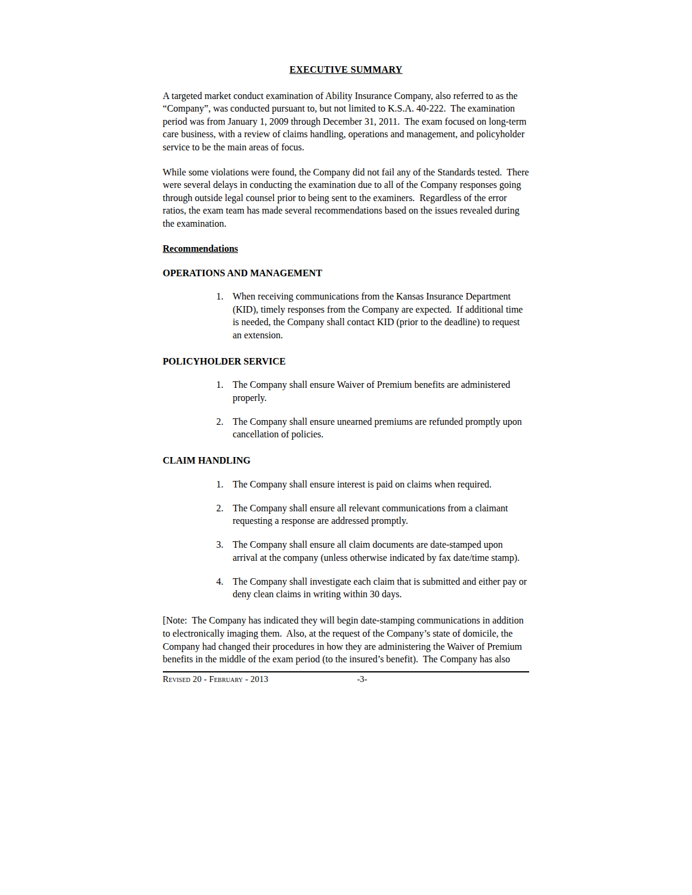EXECUTIVE SUMMARY
A targeted market conduct examination of Ability Insurance Company, also referred to as the “Company”, was conducted pursuant to, but not limited to K.S.A. 40-222. The examination period was from January 1, 2009 through December 31, 2011. The exam focused on long-term care business, with a review of claims handling, operations and management, and policyholder service to be the main areas of focus.
While some violations were found, the Company did not fail any of the Standards tested. There were several delays in conducting the examination due to all of the Company responses going through outside legal counsel prior to being sent to the examiners. Regardless of the error ratios, the exam team has made several recommendations based on the issues revealed during the examination.
Recommendations
OPERATIONS AND MANAGEMENT
When receiving communications from the Kansas Insurance Department (KID), timely responses from the Company are expected. If additional time is needed, the Company shall contact KID (prior to the deadline) to request an extension.
POLICYHOLDER SERVICE
The Company shall ensure Waiver of Premium benefits are administered properly.
The Company shall ensure unearned premiums are refunded promptly upon cancellation of policies.
CLAIM HANDLING
The Company shall ensure interest is paid on claims when required.
The Company shall ensure all relevant communications from a claimant requesting a response are addressed promptly.
The Company shall ensure all claim documents are date-stamped upon arrival at the company (unless otherwise indicated by fax date/time stamp).
The Company shall investigate each claim that is submitted and either pay or deny clean claims in writing within 30 days.
[Note: The Company has indicated they will begin date-stamping communications in addition to electronically imaging them. Also, at the request of the Company’s state of domicile, the Company had changed their procedures in how they are administering the Waiver of Premium benefits in the middle of the exam period (to the insured’s benefit). The Company has also
Revised 20 - February - 2013 -3-